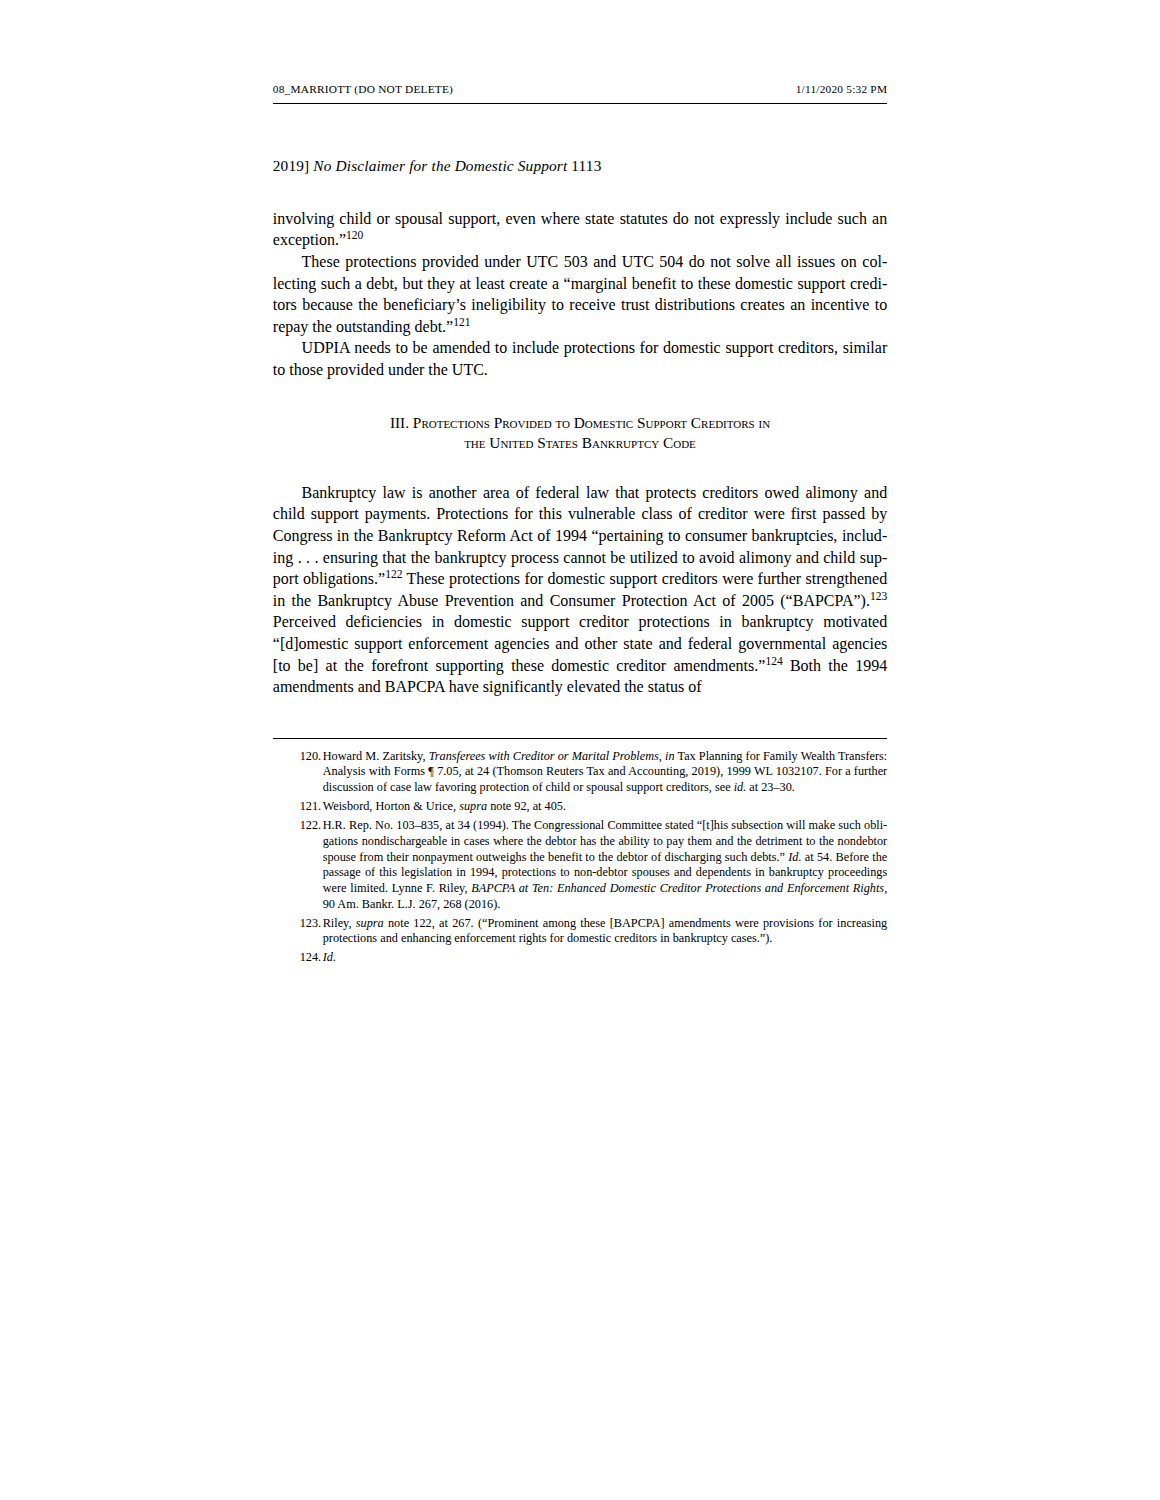08_Marriott (Do Not Delete) 1/11/2020 5:32 PM
2019] No Disclaimer for the Domestic Support 1113
involving child or spousal support, even where state statutes do not expressly include such an exception.”120
These protections provided under UTC 503 and UTC 504 do not solve all issues on collecting such a debt, but they at least create a “marginal benefit to these domestic support creditors because the beneficiary’s ineligibility to receive trust distributions creates an incentive to repay the outstanding debt.”121
UDPIA needs to be amended to include protections for domestic support creditors, similar to those provided under the UTC.
III. Protections Provided to Domestic Support Creditors in the United States Bankruptcy Code
Bankruptcy law is another area of federal law that protects creditors owed alimony and child support payments. Protections for this vulnerable class of creditor were first passed by Congress in the Bankruptcy Reform Act of 1994 “pertaining to consumer bankruptcies, including . . . ensuring that the bankruptcy process cannot be utilized to avoid alimony and child support obligations.”122 These protections for domestic support creditors were further strengthened in the Bankruptcy Abuse Prevention and Consumer Protection Act of 2005 (“BAPCPA”).123 Perceived deficiencies in domestic support creditor protections in bankruptcy motivated “[d]omestic support enforcement agencies and other state and federal governmental agencies [to be] at the forefront supporting these domestic creditor amendments.”124 Both the 1994 amendments and BAPCPA have significantly elevated the status of
120.
Howard M. Zaritsky, Transferees with Creditor or Marital Problems, in Tax Planning for Family Wealth Transfers: Analysis with Forms ¶ 7.05, at 24 (Thomson Reuters Tax and Accounting, 2019), 1999 WL 1032107. For a further discussion of case law favoring protection of child or spousal support creditors, see id. at 23–30.
121.
Weisbord, Horton & Urice, supra note 92, at 405.
122.
H.R. Rep. No. 103–835, at 34 (1994). The Congressional Committee stated “[t]his subsection will make such obligations nondischargeable in cases where the debtor has the ability to pay them and the detriment to the nondebtor spouse from their nonpayment outweighs the benefit to the debtor of discharging such debts.” Id. at 54. Before the passage of this legislation in 1994, protections to non-debtor spouses and dependents in bankruptcy proceedings were limited. Lynne F. Riley, BAPCPA at Ten: Enhanced Domestic Creditor Protections and Enforcement Rights, 90 Am. Bankr. L.J. 267, 268 (2016).
123.
Riley, supra note 122, at 267. (“Prominent among these [BAPCPA] amendments were provisions for increasing protections and enhancing enforcement rights for domestic creditors in bankruptcy cases.”).
124.
Id.